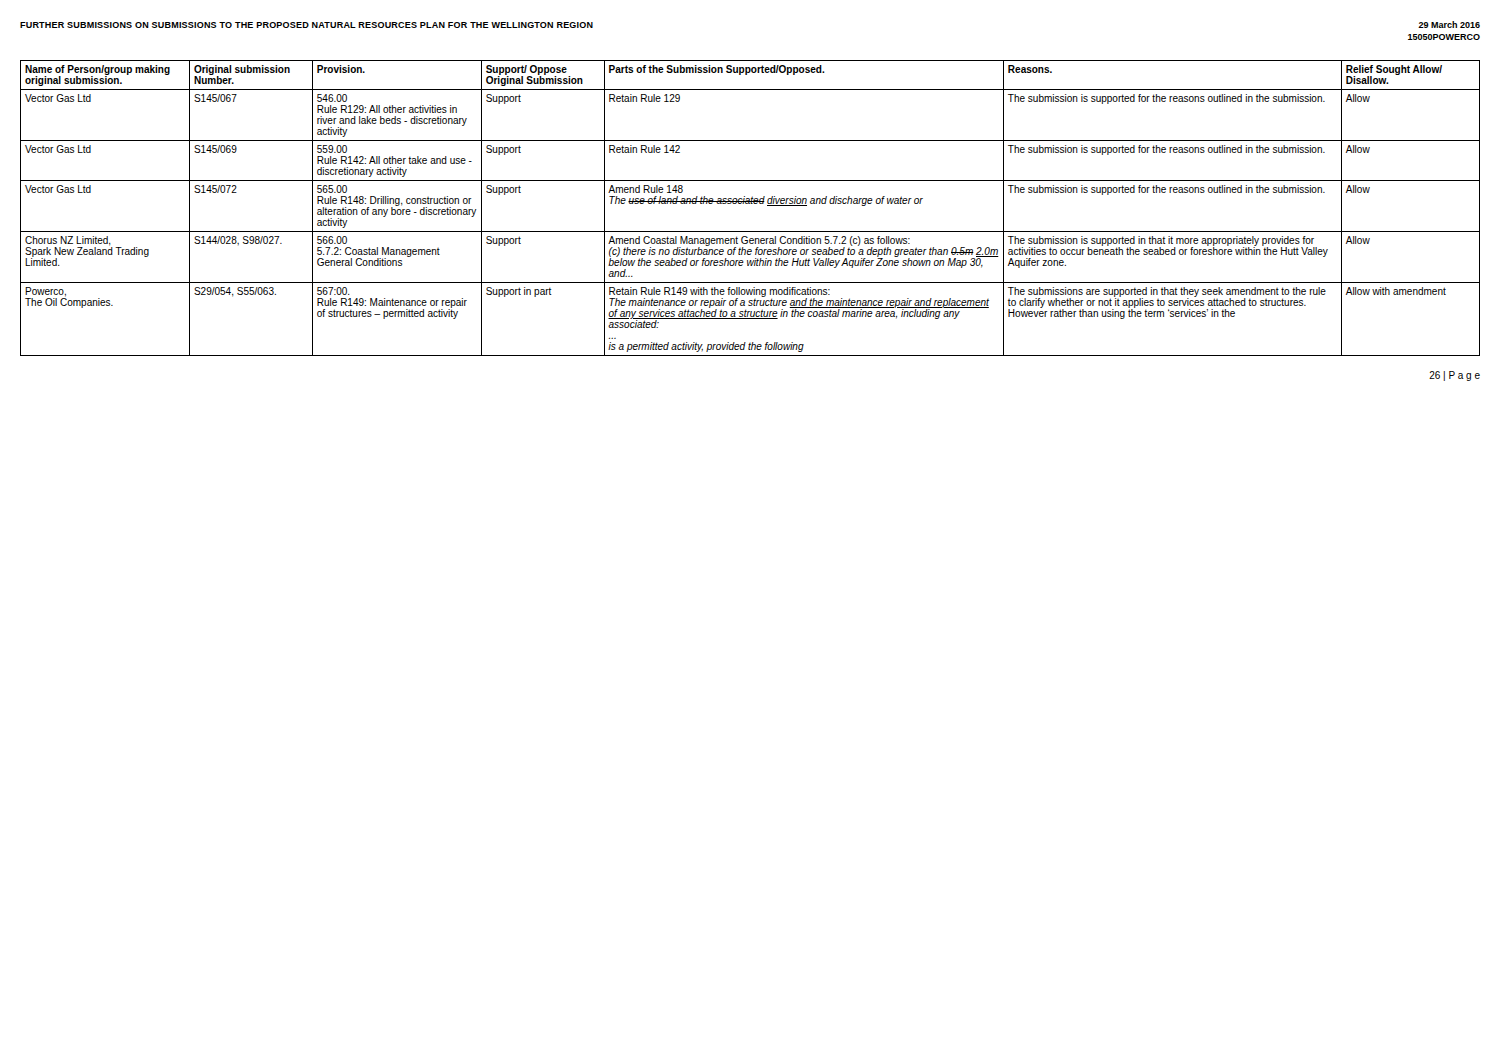FURTHER SUBMISSIONS ON SUBMISSIONS TO THE PROPOSED NATURAL RESOURCES PLAN FOR THE WELLINGTON REGION
29 March 2016
15050POWERCO
| Name of Person/group making original submission. | Original submission Number. | Provision. | Support/ Oppose Original Submission | Parts of the Submission Supported/Opposed. | Reasons. | Relief Sought Allow/ Disallow. |
| --- | --- | --- | --- | --- | --- | --- |
| Vector Gas Ltd | S145/067 | 546.00 Rule R129: All other activities in river and lake beds - discretionary activity | Support | Retain Rule 129 | The submission is supported for the reasons outlined in the submission. | Allow |
| Vector Gas Ltd | S145/069 | 559.00 Rule R142: All other take and use - discretionary activity | Support | Retain Rule 142 | The submission is supported for the reasons outlined in the submission. | Allow |
| Vector Gas Ltd | S145/072 | 565.00 Rule R148: Drilling, construction or alteration of any bore - discretionary activity | Support | Amend Rule 148 The use of land and the associated diversion and discharge of water or | The submission is supported for the reasons outlined in the submission. | Allow |
| Chorus NZ Limited, Spark New Zealand Trading Limited. | S144/028, S98/027. | 566.00 5.7.2: Coastal Management General Conditions | Support | Amend Coastal Management General Condition 5.7.2 (c) as follows: (c) there is no disturbance of the foreshore or seabed to a depth greater than 0.5m 2.0m below the seabed or foreshore within the Hutt Valley Aquifer Zone shown on Map 30, and... | The submission is supported in that it more appropriately provides for activities to occur beneath the seabed or foreshore within the Hutt Valley Aquifer zone. | Allow |
| Powerco, The Oil Companies. | S29/054, S55/063. | 567:00. Rule R149: Maintenance or repair of structures – permitted activity | Support in part | Retain Rule R149 with the following modifications: The maintenance or repair of a structure and the maintenance repair and replacement of any services attached to a structure in the coastal marine area, including any associated: ... is a permitted activity, provided the following | The submissions are supported in that they seek amendment to the rule to clarify whether or not it applies to services attached to structures. However rather than using the term ‘services’ in the | Allow with amendment |
26 | P a g e